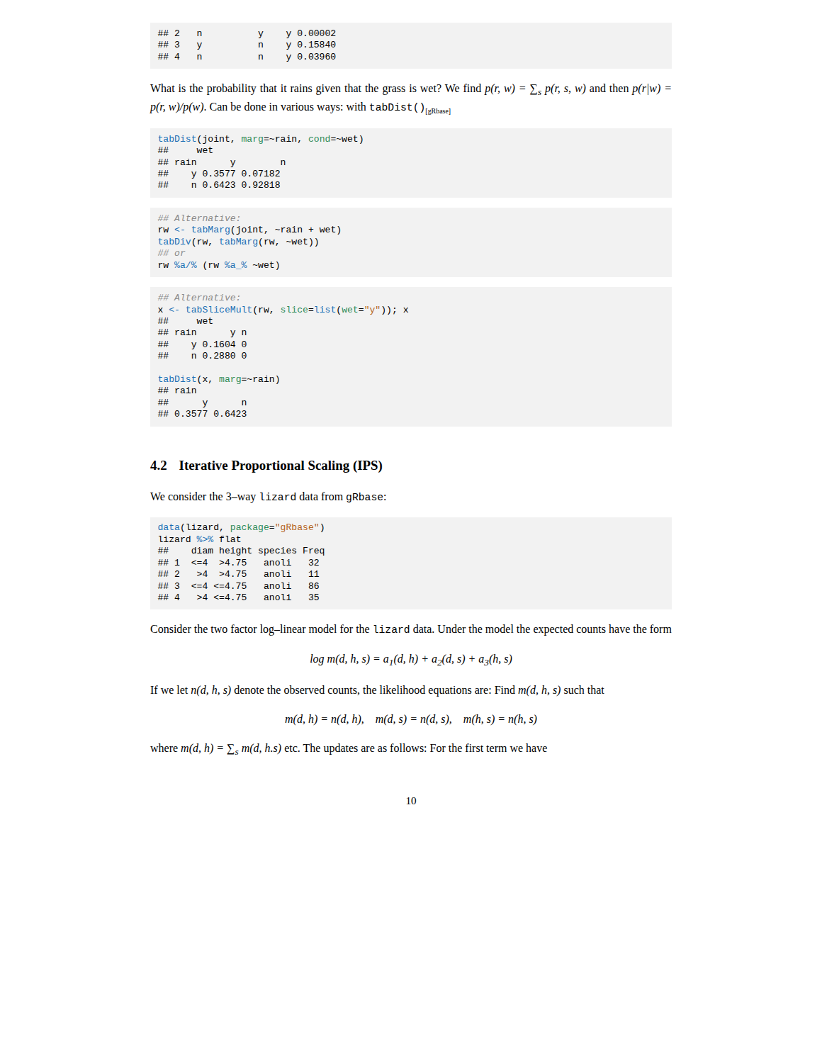## 2   n          y    y 0.00002
## 3   y          n    y 0.15840
## 4   n          n    y 0.03960
What is the probability that it rains given that the grass is wet? We find p(r, w) = ∑s p(r, s, w) and then p(r|w) = p(r, w)/p(w). Can be done in various ways: with tabDist()[gRbase]
tabDist(joint, marg=~rain, cond=~wet)
##     wet
## rain      y        n
##    y 0.3577 0.07182
##    n 0.6423 0.92818
## Alternative:
rw <- tabMarg(joint, ~rain + wet)
tabDiv(rw, tabMarg(rw, ~wet))
## or
rw %a/% (rw %a_% ~wet)
## Alternative:
x <- tabSliceMult(rw, slice=list(wet="y")); x
##     wet
## rain      y n
##    y 0.1604 0
##    n 0.2880 0

tabDist(x, marg=~rain)
## rain
##      y      n
## 0.3577 0.6423
4.2 Iterative Proportional Scaling (IPS)
We consider the 3–way lizard data from gRbase:
data(lizard, package="gRbase")
lizard %>% flat
##    diam height species Freq
## 1  <=4  >4.75   anoli   32
## 2   >4  >4.75   anoli   11
## 3  <=4 <=4.75   anoli   86
## 4   >4 <=4.75   anoli   35
Consider the two factor log–linear model for the lizard data. Under the model the expected counts have the form
log m(d, h, s) = a1(d, h) + a2(d, s) + a3(h, s)
If we let n(d, h, s) denote the observed counts, the likelihood equations are: Find m(d, h, s) such that
m(d, h) = n(d, h), m(d, s) = n(d, s), m(h, s) = n(h, s)
where m(d, h) = ∑s m(d, h.s) etc. The updates are as follows: For the first term we have
10